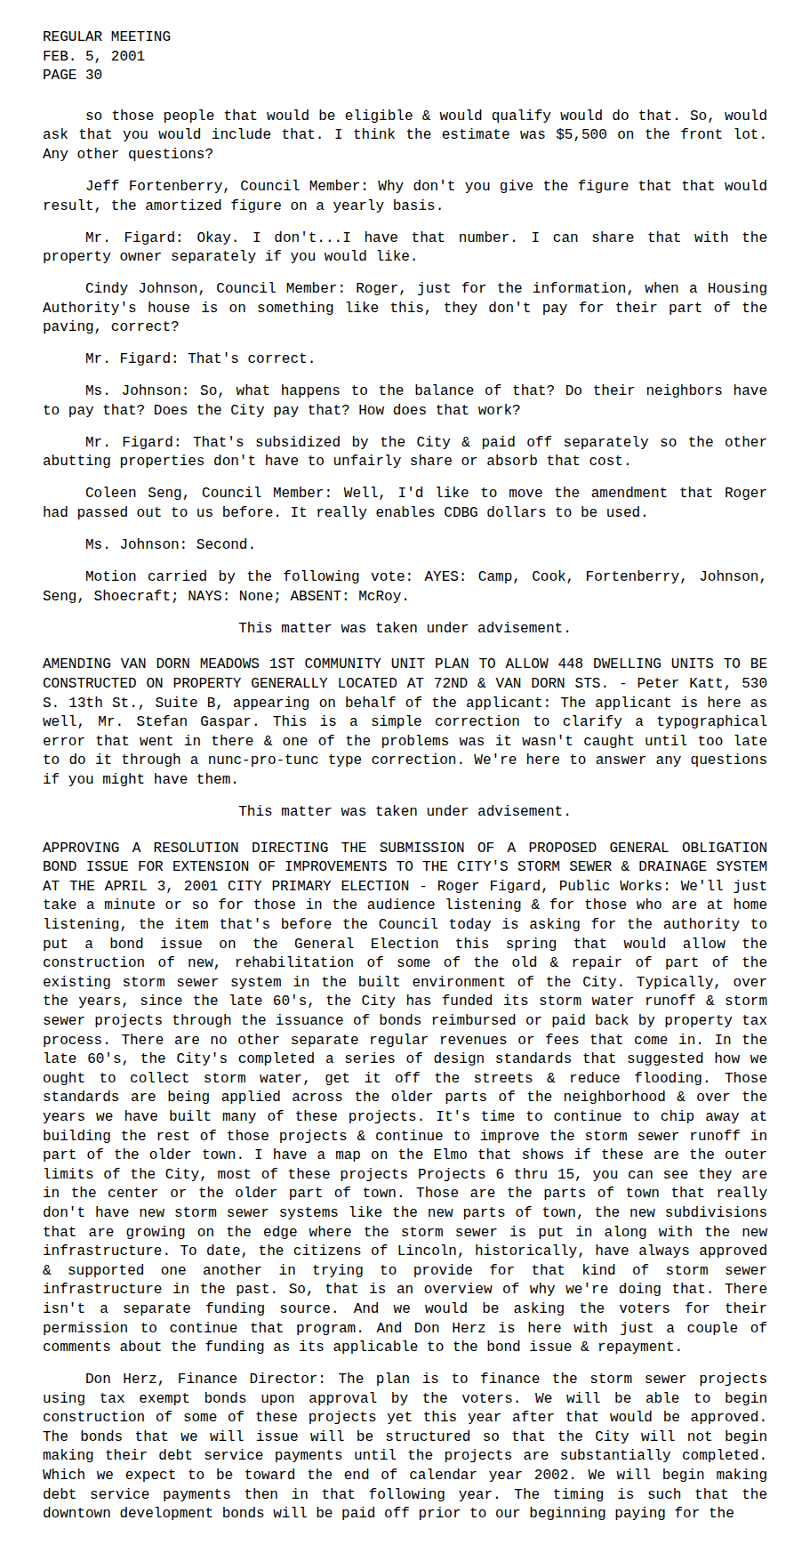REGULAR MEETING
FEB. 5, 2001
PAGE 30
so those people that would be eligible & would qualify would do that. So, would ask that you would include that. I think the estimate was $5,500 on the front lot. Any other questions?
Jeff Fortenberry, Council Member: Why don't you give the figure that that would result, the amortized figure on a yearly basis.
Mr. Figard: Okay. I don't...I have that number. I can share that with the property owner separately if you would like.
Cindy Johnson, Council Member: Roger, just for the information, when a Housing Authority's house is on something like this, they don't pay for their part of the paving, correct?
Mr. Figard: That's correct.
Ms. Johnson: So, what happens to the balance of that? Do their neighbors have to pay that? Does the City pay that? How does that work?
Mr. Figard: That's subsidized by the City & paid off separately so the other abutting properties don't have to unfairly share or absorb that cost.
Coleen Seng, Council Member: Well, I'd like to move the amendment that Roger had passed out to us before. It really enables CDBG dollars to be used.
Ms. Johnson: Second.
Motion carried by the following vote: AYES: Camp, Cook, Fortenberry, Johnson, Seng, Shoecraft; NAYS: None; ABSENT: McRoy.
This matter was taken under advisement.
AMENDING VAN DORN MEADOWS 1ST COMMUNITY UNIT PLAN TO ALLOW 448 DWELLING UNITS TO BE CONSTRUCTED ON PROPERTY GENERALLY LOCATED AT 72ND & VAN DORN STS. - Peter Katt, 530 S. 13th St., Suite B, appearing on behalf of the applicant: The applicant is here as well, Mr. Stefan Gaspar. This is a simple correction to clarify a typographical error that went in there & one of the problems was it wasn't caught until too late to do it through a nunc-pro-tunc type correction. We're here to answer any questions if you might have them.
This matter was taken under advisement.
APPROVING A RESOLUTION DIRECTING THE SUBMISSION OF A PROPOSED GENERAL OBLIGATION BOND ISSUE FOR EXTENSION OF IMPROVEMENTS TO THE CITY'S STORM SEWER & DRAINAGE SYSTEM AT THE APRIL 3, 2001 CITY PRIMARY ELECTION - Roger Figard, Public Works: We'll just take a minute or so for those in the audience listening & for those who are at home listening, the item that's before the Council today is asking for the authority to put a bond issue on the General Election this spring that would allow the construction of new, rehabilitation of some of the old & repair of part of the existing storm sewer system in the built environment of the City. Typically, over the years, since the late 60's, the City has funded its storm water runoff & storm sewer projects through the issuance of bonds reimbursed or paid back by property tax process. There are no other separate regular revenues or fees that come in. In the late 60's, the City's completed a series of design standards that suggested how we ought to collect storm water, get it off the streets & reduce flooding. Those standards are being applied across the older parts of the neighborhood & over the years we have built many of these projects. It's time to continue to chip away at building the rest of those projects & continue to improve the storm sewer runoff in part of the older town. I have a map on the Elmo that shows if these are the outer limits of the City, most of these projects Projects 6 thru 15, you can see they are in the center or the older part of town. Those are the parts of town that really don't have new storm sewer systems like the new parts of town, the new subdivisions that are growing on the edge where the storm sewer is put in along with the new infrastructure. To date, the citizens of Lincoln, historically, have always approved & supported one another in trying to provide for that kind of storm sewer infrastructure in the past. So, that is an overview of why we're doing that. There isn't a separate funding source. And we would be asking the voters for their permission to continue that program. And Don Herz is here with just a couple of comments about the funding as its applicable to the bond issue & repayment.
Don Herz, Finance Director: The plan is to finance the storm sewer projects using tax exempt bonds upon approval by the voters. We will be able to begin construction of some of these projects yet this year after that would be approved. The bonds that we will issue will be structured so that the City will not begin making their debt service payments until the projects are substantially completed. Which we expect to be toward the end of calendar year 2002. We will begin making debt service payments then in that following year. The timing is such that the downtown development bonds will be paid off prior to our beginning paying for the